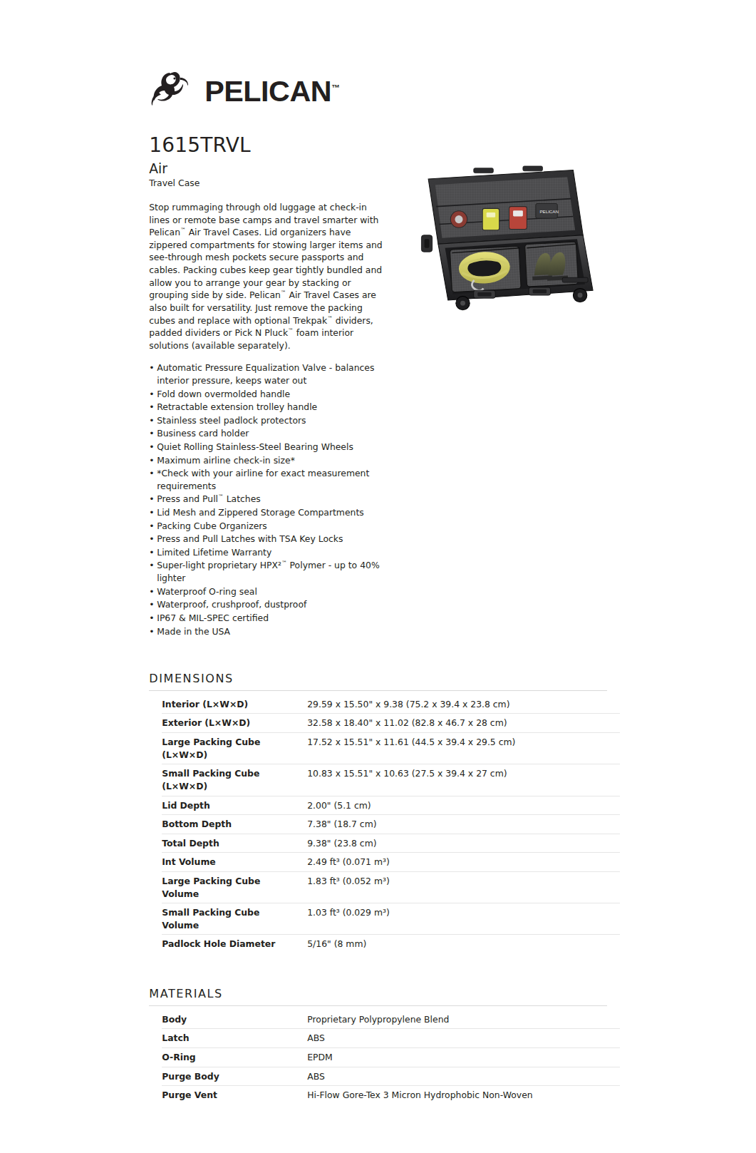PELICAN™
1615TRVL
Air
Travel Case
Stop rummaging through old luggage at check-in lines or remote base camps and travel smarter with Pelican™ Air Travel Cases. Lid organizers have zippered compartments for stowing larger items and see-through mesh pockets secure passports and cables. Packing cubes keep gear tightly bundled and allow you to arrange your gear by stacking or grouping side by side. Pelican™ Air Travel Cases are also built for versatility. Just remove the packing cubes and replace with optional Trekpak™ dividers, padded dividers or Pick N Pluck™ foam interior solutions (available separately).
Automatic Pressure Equalization Valve - balances interior pressure, keeps water out
Fold down overmolded handle
Retractable extension trolley handle
Stainless steel padlock protectors
Business card holder
Quiet Rolling Stainless-Steel Bearing Wheels
Maximum airline check-in size*
*Check with your airline for exact measurement requirements
Press and Pull™ Latches
Lid Mesh and Zippered Storage Compartments
Packing Cube Organizers
Press and Pull Latches with TSA Key Locks
Limited Lifetime Warranty
Super-light proprietary HPX²™ Polymer - up to 40% lighter
Waterproof O-ring seal
Waterproof, crushproof, dustproof
IP67 & MIL-SPEC certified
Made in the USA
PELICAN
DIMENSIONS
| Interior (L×W×D) | 29.59 x 15.50" x 9.38 (75.2 x 39.4 x 23.8 cm) |
| Exterior (L×W×D) | 32.58 x 18.40" x 11.02 (82.8 x 46.7 x 28 cm) |
| Large Packing Cube (L×W×D) | 17.52 x 15.51" x 11.61 (44.5 x 39.4 x 29.5 cm) |
| Small Packing Cube (L×W×D) | 10.83 x 15.51" x 10.63 (27.5 x 39.4 x 27 cm) |
| Lid Depth | 2.00" (5.1 cm) |
| Bottom Depth | 7.38" (18.7 cm) |
| Total Depth | 9.38" (23.8 cm) |
| Int Volume | 2.49 ft³ (0.071 m³) |
| Large Packing Cube Volume | 1.83 ft³ (0.052 m³) |
| Small Packing Cube Volume | 1.03 ft³ (0.029 m³) |
| Padlock Hole Diameter | 5/16" (8 mm) |
MATERIALS
| Body | Proprietary Polypropylene Blend |
| Latch | ABS |
| O-Ring | EPDM |
| Purge Body | ABS |
| Purge Vent | Hi-Flow Gore-Tex 3 Micron Hydrophobic Non-Woven |